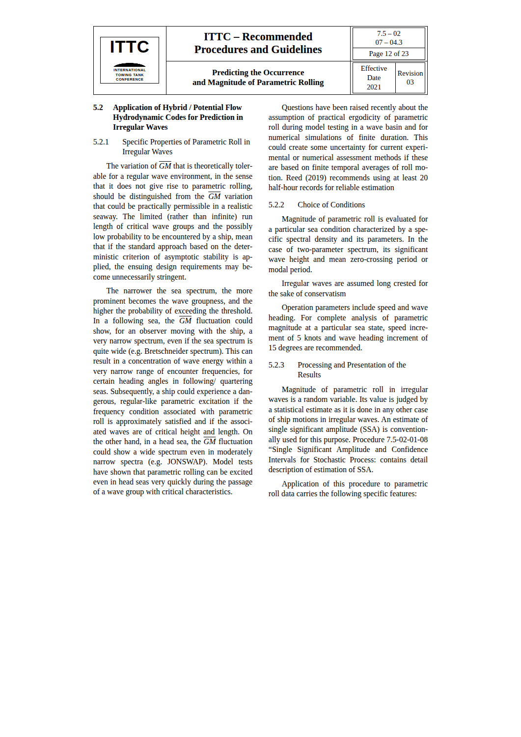| ITTC INTERNATIONAL TOWING TANK CONFERENCE | ITTC – Recommended Procedures and Guidelines | / 7.5 – 02 07 – 04.3 / / Page 12 of 23 / |
| Predicting the Occurrence and Magnitude of Parametric Rolling | / Effective Date 2021 / Revision 03 / |
5.2 Application of Hybrid / Potential Flow Hydrodynamic Codes for Prediction in Irregular Waves
5.2.1 Specific Properties of Parametric Roll in Irregular Waves
The variation of GM that is theoretically tolerable for a regular wave environment, in the sense that it does not give rise to parametric rolling, should be distinguished from the GM variation that could be practically permissible in a realistic seaway. The limited (rather than infinite) run length of critical wave groups and the possibly low probability to be encountered by a ship, mean that if the standard approach based on the deterministic criterion of asymptotic stability is applied, the ensuing design requirements may become unnecessarily stringent.
The narrower the sea spectrum, the more prominent becomes the wave groupness, and the higher the probability of exceeding the threshold. In a following sea, the GM fluctuation could show, for an observer moving with the ship, a very narrow spectrum, even if the sea spectrum is quite wide (e.g. Bretschneider spectrum). This can result in a concentration of wave energy within a very narrow range of encounter frequencies, for certain heading angles in following/ quartering seas. Subsequently, a ship could experience a dangerous, regular-like parametric excitation if the frequency condition associated with parametric roll is approximately satisfied and if the associated waves are of critical height and length. On the other hand, in a head sea, the GM fluctuation could show a wide spectrum even in moderately narrow spectra (e.g. JONSWAP). Model tests have shown that parametric rolling can be excited even in head seas very quickly during the passage of a wave group with critical characteristics.
Questions have been raised recently about the assumption of practical ergodicity of parametric roll during model testing in a wave basin and for numerical simulations of finite duration. This could create some uncertainty for current experimental or numerical assessment methods if these are based on finite temporal averages of roll motion. Reed (2019) recommends using at least 20 half-hour records for reliable estimation
5.2.2 Choice of Conditions
Magnitude of parametric roll is evaluated for a particular sea condition characterized by a specific spectral density and its parameters. In the case of two-parameter spectrum, its significant wave height and mean zero-crossing period or modal period.
Irregular waves are assumed long crested for the sake of conservatism
Operation parameters include speed and wave heading. For complete analysis of parametric magnitude at a particular sea state, speed increment of 5 knots and wave heading increment of 15 degrees are recommended.
5.2.3 Processing and Presentation of the Results
Magnitude of parametric roll in irregular waves is a random variable. Its value is judged by a statistical estimate as it is done in any other case of ship motions in irregular waves. An estimate of single significant amplitude (SSA) is conventionally used for this purpose. Procedure 7.5-02-01-08 “Single Significant Amplitude and Confidence Intervals for Stochastic Process: contains detail description of estimation of SSA.
Application of this procedure to parametric roll data carries the following specific features: